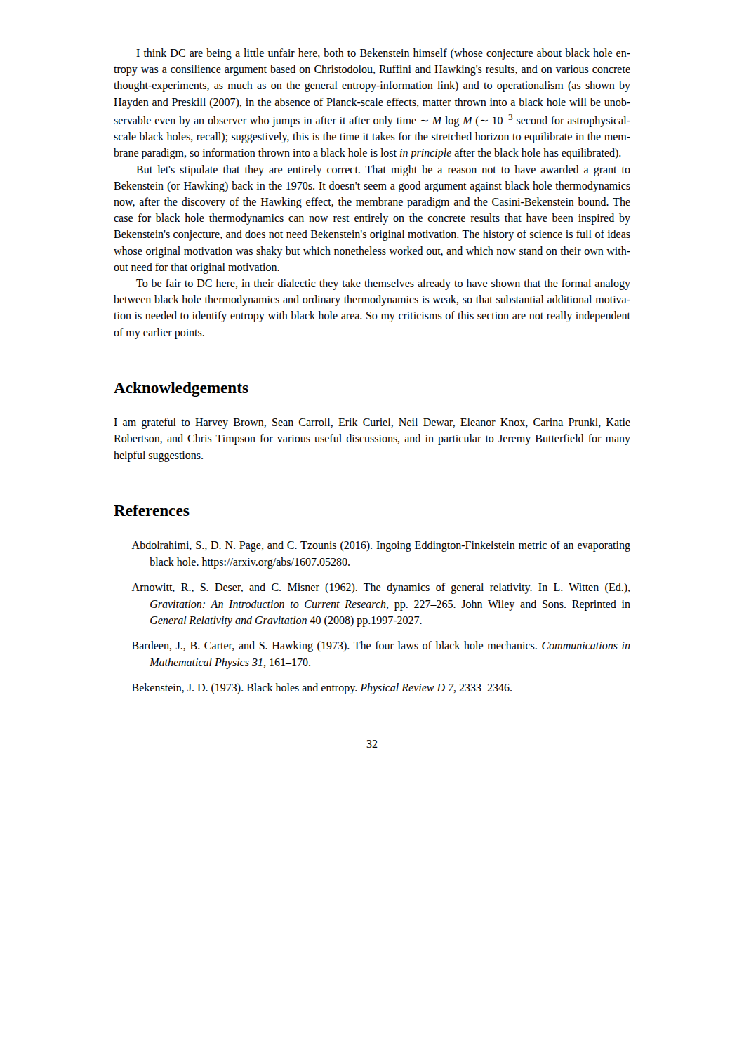I think DC are being a little unfair here, both to Bekenstein himself (whose conjecture about black hole entropy was a consilience argument based on Christodolou, Ruffini and Hawking's results, and on various concrete thought-experiments, as much as on the general entropy-information link) and to operationalism (as shown by Hayden and Preskill (2007), in the absence of Planck-scale effects, matter thrown into a black hole will be unobservable even by an observer who jumps in after it after only time ∼ M log M (∼ 10−3 second for astrophysical-scale black holes, recall); suggestively, this is the time it takes for the stretched horizon to equilibrate in the membrane paradigm, so information thrown into a black hole is lost in principle after the black hole has equilibrated).
But let's stipulate that they are entirely correct. That might be a reason not to have awarded a grant to Bekenstein (or Hawking) back in the 1970s. It doesn't seem a good argument against black hole thermodynamics now, after the discovery of the Hawking effect, the membrane paradigm and the Casini-Bekenstein bound. The case for black hole thermodynamics can now rest entirely on the concrete results that have been inspired by Bekenstein's conjecture, and does not need Bekenstein's original motivation. The history of science is full of ideas whose original motivation was shaky but which nonetheless worked out, and which now stand on their own without need for that original motivation.
To be fair to DC here, in their dialectic they take themselves already to have shown that the formal analogy between black hole thermodynamics and ordinary thermodynamics is weak, so that substantial additional motivation is needed to identify entropy with black hole area. So my criticisms of this section are not really independent of my earlier points.
Acknowledgements
I am grateful to Harvey Brown, Sean Carroll, Erik Curiel, Neil Dewar, Eleanor Knox, Carina Prunkl, Katie Robertson, and Chris Timpson for various useful discussions, and in particular to Jeremy Butterfield for many helpful suggestions.
References
Abdolrahimi, S., D. N. Page, and C. Tzounis (2016). Ingoing Eddington-Finkelstein metric of an evaporating black hole. https://arxiv.org/abs/1607.05280.
Arnowitt, R., S. Deser, and C. Misner (1962). The dynamics of general relativity. In L. Witten (Ed.), Gravitation: An Introduction to Current Research, pp. 227–265. John Wiley and Sons. Reprinted in General Relativity and Gravitation 40 (2008) pp.1997-2027.
Bardeen, J., B. Carter, and S. Hawking (1973). The four laws of black hole mechanics. Communications in Mathematical Physics 31, 161–170.
Bekenstein, J. D. (1973). Black holes and entropy. Physical Review D 7, 2333–2346.
32